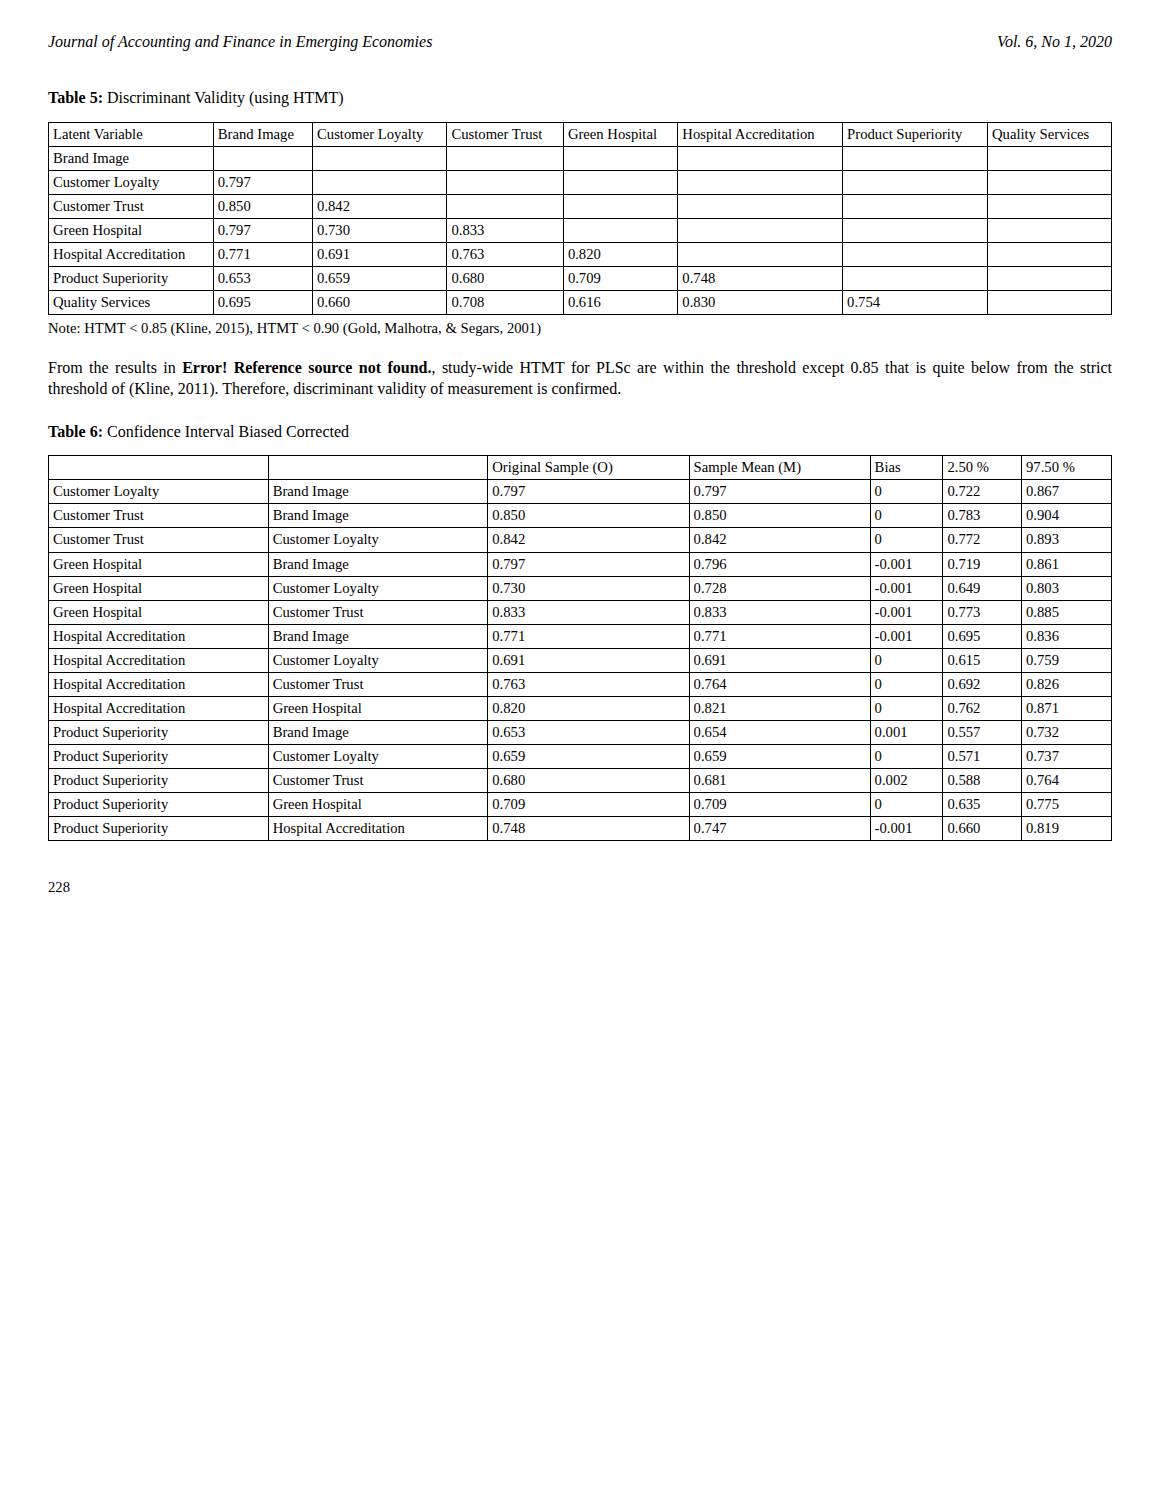Journal of Accounting and Finance in Emerging Economies Vol. 6, No 1, 2020
Table 5: Discriminant Validity (using HTMT)
| Latent Variable | Brand Image | Customer Loyalty | Customer Trust | Green Hospital | Hospital Accreditation | Product Superiority | Quality Services |
| --- | --- | --- | --- | --- | --- | --- | --- |
| Brand Image | | | | | | | |
| Customer Loyalty | 0.797 | | | | | | |
| Customer Trust | 0.850 | 0.842 | | | | | |
| Green Hospital | 0.797 | 0.730 | 0.833 | | | | |
| Hospital Accreditation | 0.771 | 0.691 | 0.763 | 0.820 | | | |
| Product Superiority | 0.653 | 0.659 | 0.680 | 0.709 | 0.748 | | |
| Quality Services | 0.695 | 0.660 | 0.708 | 0.616 | 0.830 | 0.754 | |
Note: HTMT < 0.85 (Kline, 2015), HTMT < 0.90 (Gold, Malhotra, & Segars, 2001)
From the results in Error! Reference source not found., study-wide HTMT for PLSc are within the threshold except 0.85 that is quite below from the strict threshold of (Kline, 2011). Therefore, discriminant validity of measurement is confirmed.
Table 6: Confidence Interval Biased Corrected
| | | Original Sample (O) | Sample Mean (M) | Bias | 2.50 % | 97.50 % |
| --- | --- | --- | --- | --- | --- | --- |
| Customer Loyalty | Brand Image | 0.797 | 0.797 | 0 | 0.722 | 0.867 |
| Customer Trust | Brand Image | 0.850 | 0.850 | 0 | 0.783 | 0.904 |
| Customer Trust | Customer Loyalty | 0.842 | 0.842 | 0 | 0.772 | 0.893 |
| Green Hospital | Brand Image | 0.797 | 0.796 | -0.001 | 0.719 | 0.861 |
| Green Hospital | Customer Loyalty | 0.730 | 0.728 | -0.001 | 0.649 | 0.803 |
| Green Hospital | Customer Trust | 0.833 | 0.833 | -0.001 | 0.773 | 0.885 |
| Hospital Accreditation | Brand Image | 0.771 | 0.771 | -0.001 | 0.695 | 0.836 |
| Hospital Accreditation | Customer Loyalty | 0.691 | 0.691 | 0 | 0.615 | 0.759 |
| Hospital Accreditation | Customer Trust | 0.763 | 0.764 | 0 | 0.692 | 0.826 |
| Hospital Accreditation | Green Hospital | 0.820 | 0.821 | 0 | 0.762 | 0.871 |
| Product Superiority | Brand Image | 0.653 | 0.654 | 0.001 | 0.557 | 0.732 |
| Product Superiority | Customer Loyalty | 0.659 | 0.659 | 0 | 0.571 | 0.737 |
| Product Superiority | Customer Trust | 0.680 | 0.681 | 0.002 | 0.588 | 0.764 |
| Product Superiority | Green Hospital | 0.709 | 0.709 | 0 | 0.635 | 0.775 |
| Product Superiority | Hospital Accreditation | 0.748 | 0.747 | -0.001 | 0.660 | 0.819 |
228